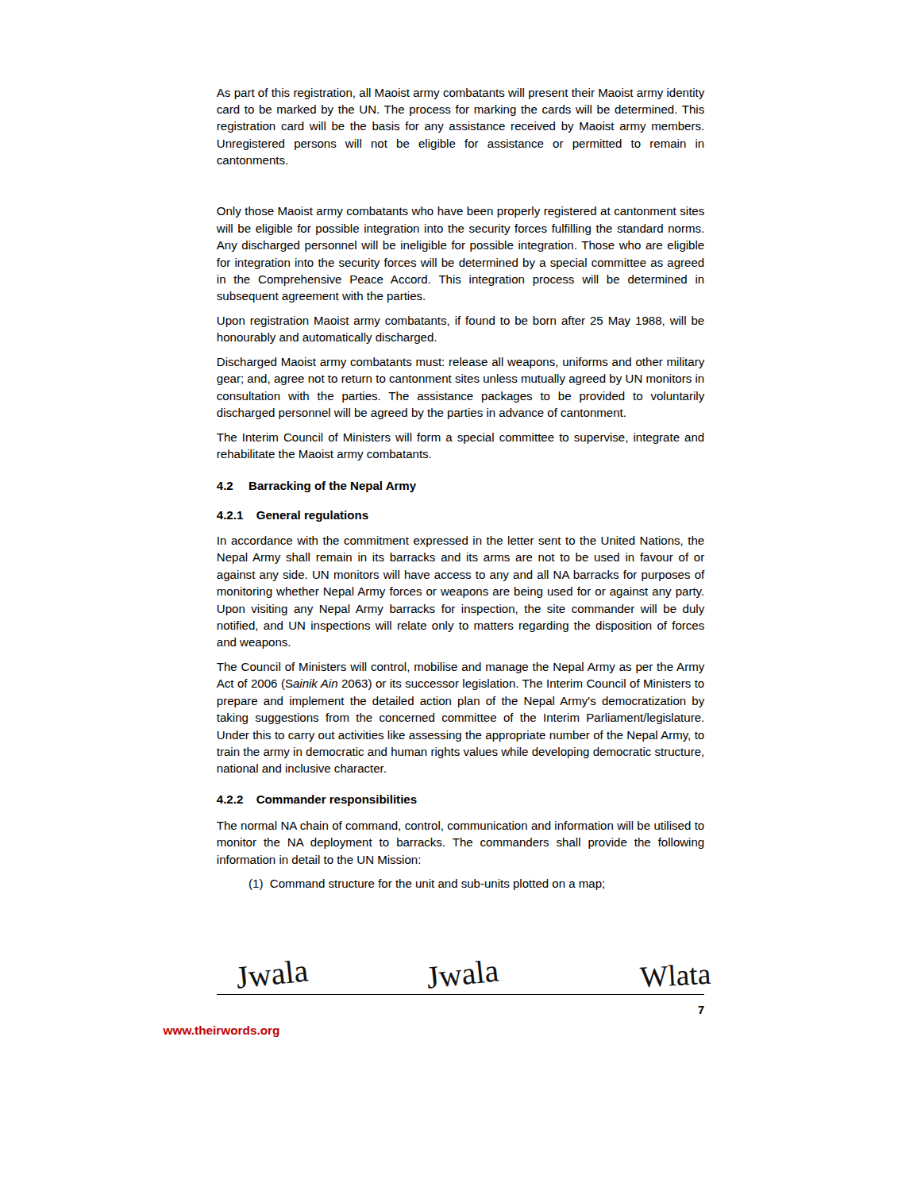As part of this registration, all Maoist army combatants will present their Maoist army identity card to be marked by the UN. The process for marking the cards will be determined. This registration card will be the basis for any assistance received by Maoist army members. Unregistered persons will not be eligible for assistance or permitted to remain in cantonments.
Only those Maoist army combatants who have been properly registered at cantonment sites will be eligible for possible integration into the security forces fulfilling the standard norms. Any discharged personnel will be ineligible for possible integration. Those who are eligible for integration into the security forces will be determined by a special committee as agreed in the Comprehensive Peace Accord. This integration process will be determined in subsequent agreement with the parties.
Upon registration Maoist army combatants, if found to be born after 25 May 1988, will be honourably and automatically discharged.
Discharged Maoist army combatants must: release all weapons, uniforms and other military gear; and, agree not to return to cantonment sites unless mutually agreed by UN monitors in consultation with the parties. The assistance packages to be provided to voluntarily discharged personnel will be agreed by the parties in advance of cantonment.
The Interim Council of Ministers will form a special committee to supervise, integrate and rehabilitate the Maoist army combatants.
4.2 Barracking of the Nepal Army
4.2.1 General regulations
In accordance with the commitment expressed in the letter sent to the United Nations, the Nepal Army shall remain in its barracks and its arms are not to be used in favour of or against any side. UN monitors will have access to any and all NA barracks for purposes of monitoring whether Nepal Army forces or weapons are being used for or against any party. Upon visiting any Nepal Army barracks for inspection, the site commander will be duly notified, and UN inspections will relate only to matters regarding the disposition of forces and weapons.
The Council of Ministers will control, mobilise and manage the Nepal Army as per the Army Act of 2006 (Sainik Ain 2063) or its successor legislation. The Interim Council of Ministers to prepare and implement the detailed action plan of the Nepal Army's democratization by taking suggestions from the concerned committee of the Interim Parliament/legislature. Under this to carry out activities like assessing the appropriate number of the Nepal Army, to train the army in democratic and human rights values while developing democratic structure, national and inclusive character.
4.2.2 Commander responsibilities
The normal NA chain of command, control, communication and information will be utilised to monitor the NA deployment to barracks. The commanders shall provide the following information in detail to the UN Mission:
(1) Command structure for the unit and sub-units plotted on a map;
Jwala Jwala Wlata
7
www.theirwords.org